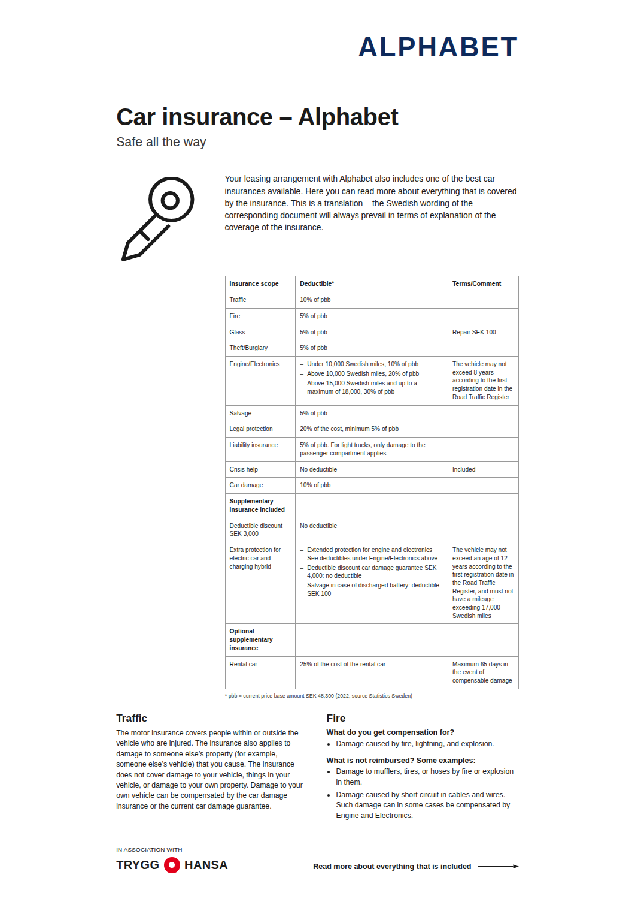ALPHABET
Car insurance – Alphabet
Safe all the way
Your leasing arrangement with Alphabet also includes one of the best car insurances available. Here you can read more about everything that is covered by the insurance. This is a translation – the Swedish wording of the corresponding document will always prevail in terms of explanation of the coverage of the insurance.
| Insurance scope | Deductible* | Terms/Comment |
| --- | --- | --- |
| Traffic | 10% of pbb | |
| Fire | 5% of pbb | |
| Glass | 5% of pbb | Repair SEK 100 |
| Theft/Burglary | 5% of pbb | |
| Engine/Electronics | Under 10,000 Swedish miles, 10% of pbb Above 10,000 Swedish miles, 20% of pbb Above 15,000 Swedish miles and up to a maximum of 18,000, 30% of pbb | The vehicle may not exceed 8 years according to the first registration date in the Road Traffic Register |
| Salvage | 5% of pbb | |
| Legal protection | 20% of the cost, minimum 5% of pbb | |
| Liability insurance | 5% of pbb. For light trucks, only damage to the passenger compartment applies | |
| Crisis help | No deductible | Included |
| Car damage | 10% of pbb | |
| Supplementary insurance included | | |
| Deductible discount SEK 3,000 | No deductible | |
| Extra protection for electric car and charging hybrid | Extended protection for engine and electronics See deductibles under Engine/Electronics above Deductible discount car damage guarantee SEK 4,000: no deductible Salvage in case of discharged battery: deductible SEK 100 | The vehicle may not exceed an age of 12 years according to the first registration date in the Road Traffic Register, and must not have a mileage exceeding 17,000 Swedish miles |
| Optional supplementary insurance | | |
| Rental car | 25% of the cost of the rental car | Maximum 65 days in the event of compensable damage |
* pbb = current price base amount SEK 48,300 (2022, source Statistics Sweden)
Traffic
The motor insurance covers people within or outside the vehicle who are injured. The insurance also applies to damage to someone else’s property (for example, someone else’s vehicle) that you cause. The insurance does not cover damage to your vehicle, things in your vehicle, or damage to your own property. Damage to your own vehicle can be compensated by the car damage insurance or the current car damage guarantee.
Fire
What do you get compensation for?
Damage caused by fire, lightning, and explosion.
What is not reimbursed? Some examples:
Damage to mufflers, tires, or hoses by fire or explosion in them.
Damage caused by short circuit in cables and wires. Such damage can in some cases be compensated by Engine and Electronics.
IN ASSOCIATION WITH
TRYGG HANSA
Read more about everything that is included